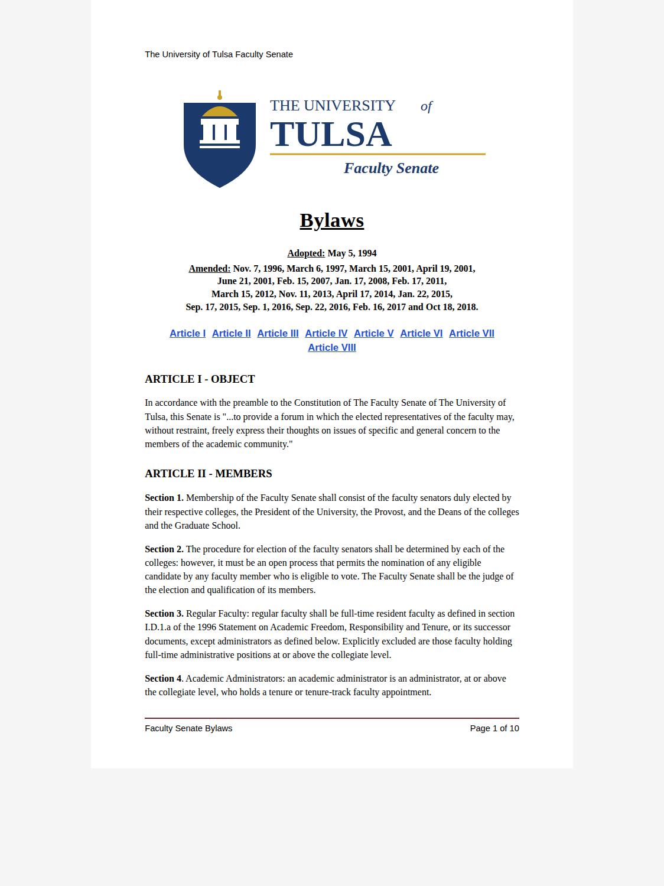The University of Tulsa Faculty Senate
THE UNIVERSITY of TULSA Faculty Senate
Bylaws
Adopted: May 5, 1994
Amended: Nov. 7, 1996, March 6, 1997, March 15, 2001, April 19, 2001,
June 21, 2001, Feb. 15, 2007, Jan. 17, 2008, Feb. 17, 2011,
March 15, 2012, Nov. 11, 2013, April 17, 2014, Jan. 22, 2015,
Sep. 17, 2015, Sep. 1, 2016, Sep. 22, 2016, Feb. 16, 2017 and Oct 18, 2018.
Article I Article II Article III Article IV Article V Article VI Article VII Article VIII
ARTICLE I - OBJECT
In accordance with the preamble to the Constitution of The Faculty Senate of The University of Tulsa, this Senate is "...to provide a forum in which the elected representatives of the faculty may, without restraint, freely express their thoughts on issues of specific and general concern to the members of the academic community."
ARTICLE II - MEMBERS
Section 1. Membership of the Faculty Senate shall consist of the faculty senators duly elected by their respective colleges, the President of the University, the Provost, and the Deans of the colleges and the Graduate School.
Section 2. The procedure for election of the faculty senators shall be determined by each of the colleges: however, it must be an open process that permits the nomination of any eligible candidate by any faculty member who is eligible to vote. The Faculty Senate shall be the judge of the election and qualification of its members.
Section 3. Regular Faculty: regular faculty shall be full-time resident faculty as defined in section I.D.1.a of the 1996 Statement on Academic Freedom, Responsibility and Tenure, or its successor documents, except administrators as defined below. Explicitly excluded are those faculty holding full-time administrative positions at or above the collegiate level.
Section 4. Academic Administrators: an academic administrator is an administrator, at or above the collegiate level, who holds a tenure or tenure-track faculty appointment.
Faculty Senate Bylaws Page 1 of 10